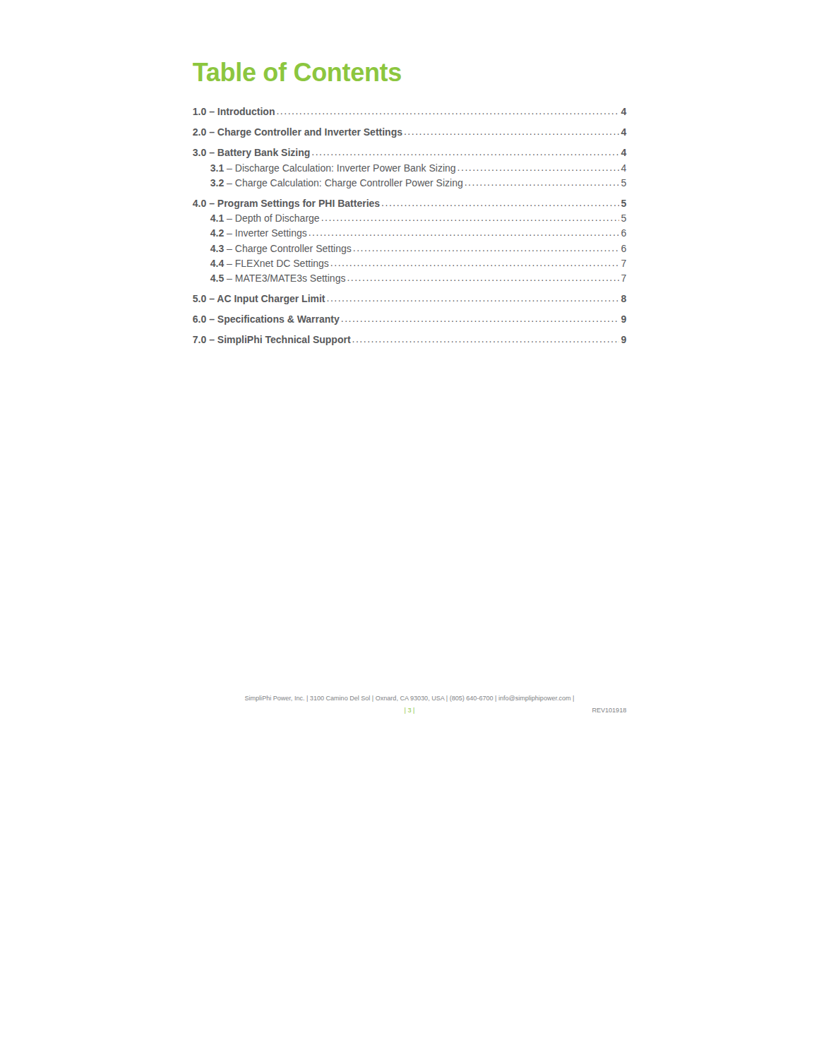Table of Contents
1.0 – Introduction .................................................................................................................. 4
2.0 – Charge Controller and Inverter Settings ......................................................................... 4
3.0 – Battery Bank Sizing ....................................................................................................... 4
3.1 – Discharge Calculation: Inverter Power Bank Sizing ...................................................... 4
3.2 – Charge Calculation: Charge Controller Power Sizing .................................................... 5
4.0 – Program Settings for PHI Batteries ............................................................................. 5
4.1 – Depth of Discharge ..................................................................................................... 5
4.2 – Inverter Settings ......................................................................................................... 6
4.3 – Charge Controller Settings ......................................................................................... 6
4.4 – FLEXnet DC Settings ................................................................................................. 7
4.5 – MATE3/MATE3s Settings ........................................................................................... 7
5.0 – AC Input Charger Limit ............................................................................................... 8
6.0 – Specifications & Warranty ........................................................................................... 9
7.0 – SimpliPhi Technical Support ....................................................................................... 9
SimpliPhi Power, Inc. | 3100 Camino Del Sol | Oxnard, CA 93030, USA | (805) 640-6700 | info@simpliphipower.com |
| 3 | REV101918